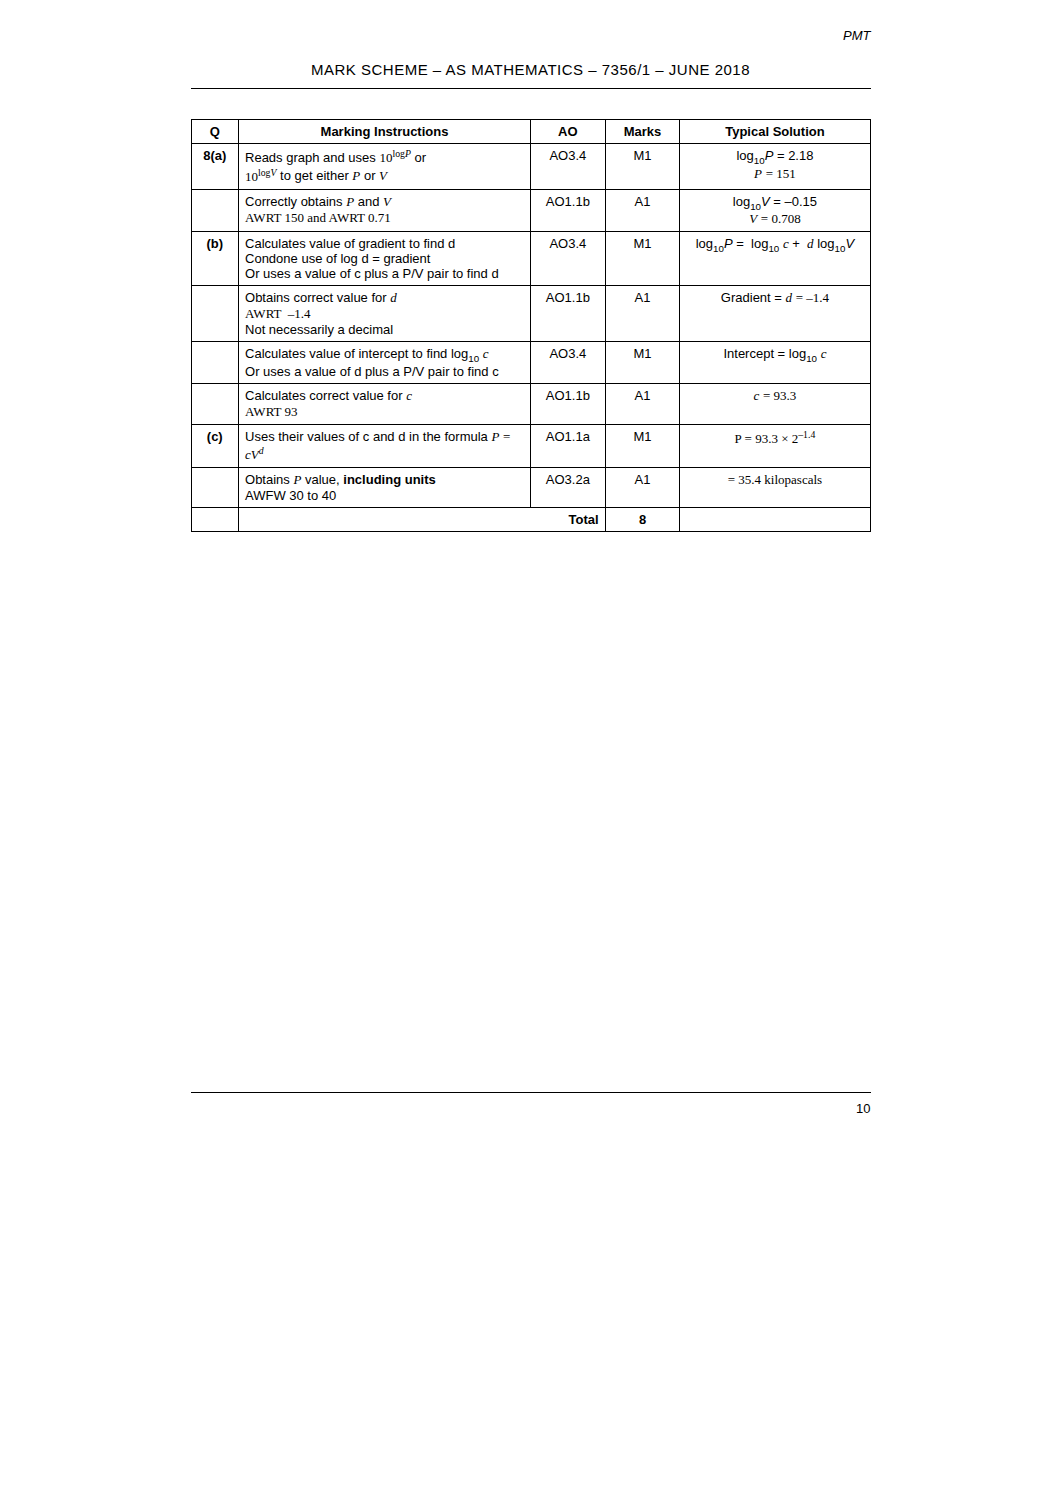PMT
MARK SCHEME – AS MATHEMATICS – 7356/1 – JUNE 2018
| Q | Marking Instructions | AO | Marks | Typical Solution |
| --- | --- | --- | --- | --- |
| 8(a) | Reads graph and uses 10 log P or 10 log V to get either P or V | AO3.4 | M1 | log 10 P = 2.18 P = 151 |
| | Correctly obtains P and V AWRT 150 and AWRT 0.71 | AO1.1b | A1 | log 10 V = –0.15 V = 0.708 |
| (b) | Calculates value of gradient to find d Condone use of log d = gradient Or uses a value of c plus a P/V pair to find d | AO3.4 | M1 | log 10 P = log 10 c + d log 10 V |
| | Obtains correct value for d AWRT –1.4 Not necessarily a decimal | AO1.1b | A1 | Gradient = d = –1.4 |
| | Calculates value of intercept to find log 10 c Or uses a value of d plus a P/V pair to find c | AO3.4 | M1 | Intercept = log 10 c |
| | Calculates correct value for c AWRT 93 | AO1.1b | A1 | c = 93.3 |
| (c) | Uses their values of c and d in the formula P = c V d | AO1.1a | M1 | P = 93.3 × 2 –1.4 |
| | Obtains P value, including units AWFW 30 to 40 | AO3.2a | A1 | = 35.4 kilopascals |
| | Total | 8 | |
10